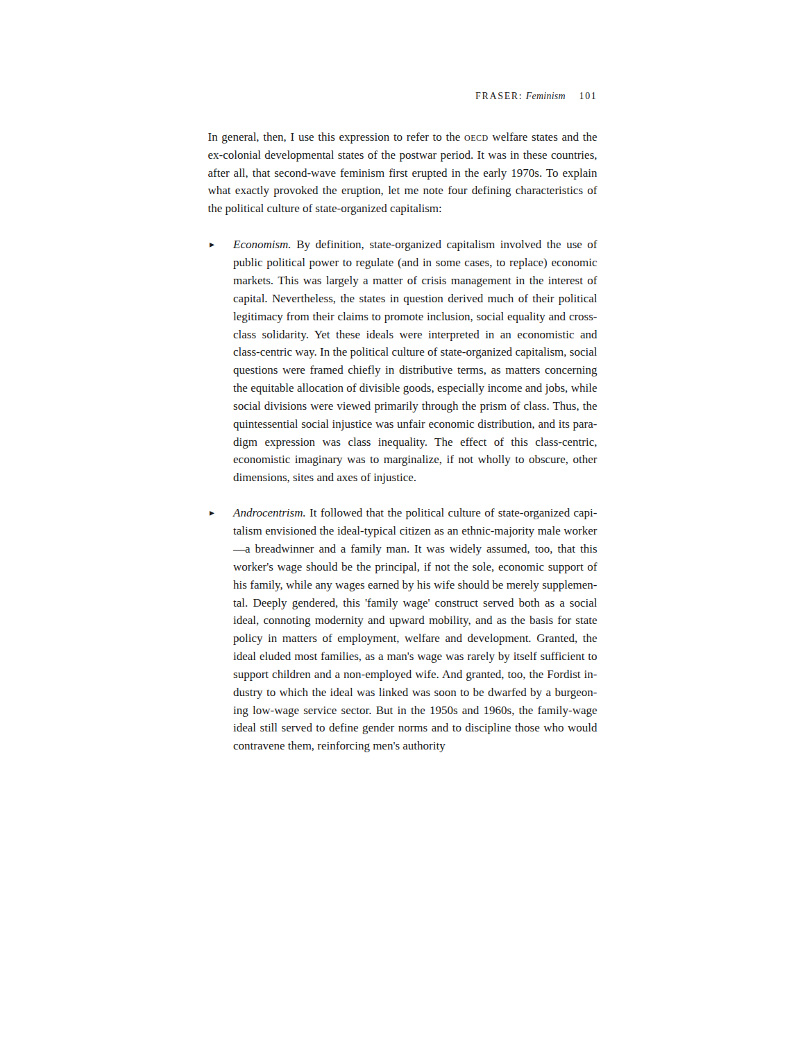Fraser: Feminism 101
In general, then, I use this expression to refer to the oecd welfare states and the ex-colonial developmental states of the postwar period. It was in these countries, after all, that second-wave feminism first erupted in the early 1970s. To explain what exactly provoked the eruption, let me note four defining characteristics of the political culture of state-organized capitalism:
Economism. By definition, state-organized capitalism involved the use of public political power to regulate (and in some cases, to replace) economic markets. This was largely a matter of crisis management in the interest of capital. Nevertheless, the states in question derived much of their political legitimacy from their claims to promote inclusion, social equality and cross-class solidarity. Yet these ideals were interpreted in an economistic and class-centric way. In the political culture of state-organized capitalism, social questions were framed chiefly in distributive terms, as matters concerning the equitable allocation of divisible goods, especially income and jobs, while social divisions were viewed primarily through the prism of class. Thus, the quintessential social injustice was unfair economic distribution, and its paradigm expression was class inequality. The effect of this class-centric, economistic imaginary was to marginalize, if not wholly to obscure, other dimensions, sites and axes of injustice.
Androcentrism. It followed that the political culture of state-organized capitalism envisioned the ideal-typical citizen as an ethnic-majority male worker—a breadwinner and a family man. It was widely assumed, too, that this worker's wage should be the principal, if not the sole, economic support of his family, while any wages earned by his wife should be merely supplemental. Deeply gendered, this 'family wage' construct served both as a social ideal, connoting modernity and upward mobility, and as the basis for state policy in matters of employment, welfare and development. Granted, the ideal eluded most families, as a man's wage was rarely by itself sufficient to support children and a non-employed wife. And granted, too, the Fordist industry to which the ideal was linked was soon to be dwarfed by a burgeoning low-wage service sector. But in the 1950s and 1960s, the family-wage ideal still served to define gender norms and to discipline those who would contravene them, reinforcing men's authority